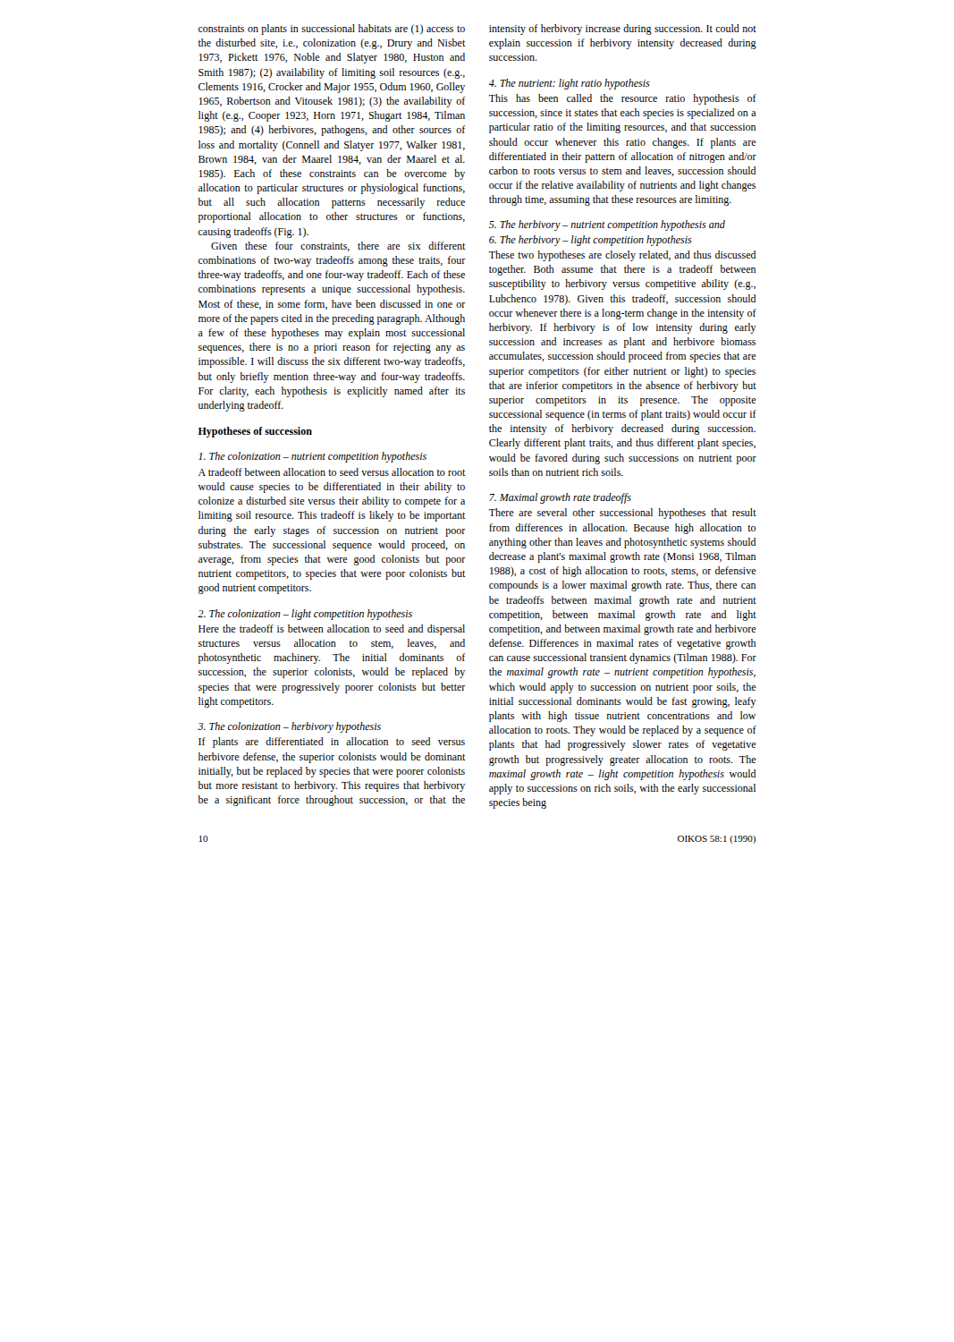constraints on plants in successional habitats are (1) access to the disturbed site, i.e., colonization (e.g., Drury and Nisbet 1973, Pickett 1976, Noble and Slatyer 1980, Huston and Smith 1987); (2) availability of limiting soil resources (e.g., Clements 1916, Crocker and Major 1955, Odum 1960, Golley 1965, Robertson and Vitousek 1981); (3) the availability of light (e.g., Cooper 1923, Horn 1971, Shugart 1984, Tilman 1985); and (4) herbivores, pathogens, and other sources of loss and mortality (Connell and Slatyer 1977, Walker 1981, Brown 1984, van der Maarel 1984, van der Maarel et al. 1985). Each of these constraints can be overcome by allocation to particular structures or physiological functions, but all such allocation patterns necessarily reduce proportional allocation to other structures or functions, causing tradeoffs (Fig. 1).
Given these four constraints, there are six different combinations of two-way tradeoffs among these traits, four three-way tradeoffs, and one four-way tradeoff. Each of these combinations represents a unique successional hypothesis. Most of these, in some form, have been discussed in one or more of the papers cited in the preceding paragraph. Although a few of these hypotheses may explain most successional sequences, there is no a priori reason for rejecting any as impossible. I will discuss the six different two-way tradeoffs, but only briefly mention three-way and four-way tradeoffs. For clarity, each hypothesis is explicitly named after its underlying tradeoff.
Hypotheses of succession
1. The colonization – nutrient competition hypothesis
A tradeoff between allocation to seed versus allocation to root would cause species to be differentiated in their ability to colonize a disturbed site versus their ability to compete for a limiting soil resource. This tradeoff is likely to be important during the early stages of succession on nutrient poor substrates. The successional sequence would proceed, on average, from species that were good colonists but poor nutrient competitors, to species that were poor colonists but good nutrient competitors.
2. The colonization – light competition hypothesis
Here the tradeoff is between allocation to seed and dispersal structures versus allocation to stem, leaves, and photosynthetic machinery. The initial dominants of succession, the superior colonists, would be replaced by species that were progressively poorer colonists but better light competitors.
3. The colonization – herbivory hypothesis
If plants are differentiated in allocation to seed versus herbivore defense, the superior colonists would be dominant initially, but be replaced by species that were poorer colonists but more resistant to herbivory. This requires that herbivory be a significant force throughout succession, or that the intensity of herbivory increase during succession. It could not explain succession if herbivory intensity decreased during succession.
4. The nutrient: light ratio hypothesis
This has been called the resource ratio hypothesis of succession, since it states that each species is specialized on a particular ratio of the limiting resources, and that succession should occur whenever this ratio changes. If plants are differentiated in their pattern of allocation of nitrogen and/or carbon to roots versus to stem and leaves, succession should occur if the relative availability of nutrients and light changes through time, assuming that these resources are limiting.
5. The herbivory – nutrient competition hypothesis and
6. The herbivory – light competition hypothesis
These two hypotheses are closely related, and thus discussed together. Both assume that there is a tradeoff between susceptibility to herbivory versus competitive ability (e.g., Lubchenco 1978). Given this tradeoff, succession should occur whenever there is a long-term change in the intensity of herbivory. If herbivory is of low intensity during early succession and increases as plant and herbivore biomass accumulates, succession should proceed from species that are superior competitors (for either nutrient or light) to species that are inferior competitors in the absence of herbivory but superior competitors in its presence. The opposite successional sequence (in terms of plant traits) would occur if the intensity of herbivory decreased during succession. Clearly different plant traits, and thus different plant species, would be favored during such successions on nutrient poor soils than on nutrient rich soils.
7. Maximal growth rate tradeoffs
There are several other successional hypotheses that result from differences in allocation. Because high allocation to anything other than leaves and photosynthetic systems should decrease a plant's maximal growth rate (Monsi 1968, Tilman 1988), a cost of high allocation to roots, stems, or defensive compounds is a lower maximal growth rate. Thus, there can be tradeoffs between maximal growth rate and nutrient competition, between maximal growth rate and light competition, and between maximal growth rate and herbivore defense. Differences in maximal rates of vegetative growth can cause successional transient dynamics (Tilman 1988). For the maximal growth rate – nutrient competition hypothesis, which would apply to succession on nutrient poor soils, the initial successional dominants would be fast growing, leafy plants with high tissue nutrient concentrations and low allocation to roots. They would be replaced by a sequence of plants that had progressively slower rates of vegetative growth but progressively greater allocation to roots. The maximal growth rate – light competition hypothesis would apply to successions on rich soils, with the early successional species being
10 OIKOS 58:1 (1990)